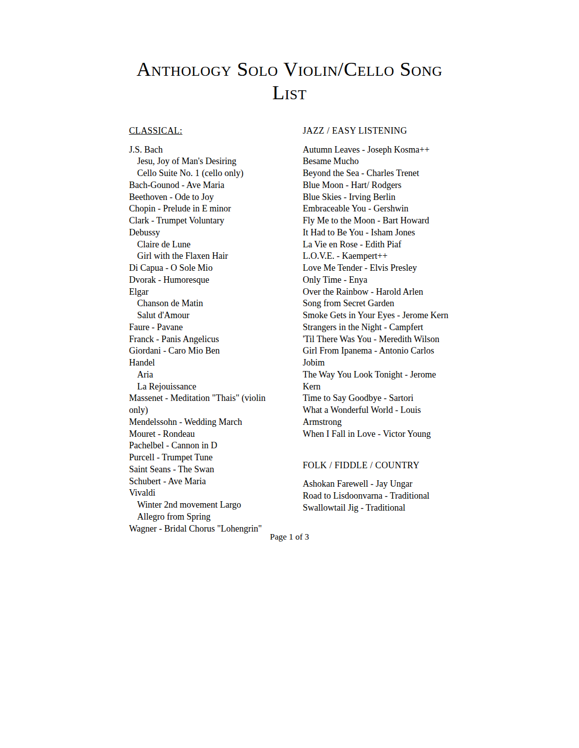Anthology Solo Violin/Cello Song List
CLASSICAL:
J.S. Bach
Jesu, Joy of Man's Desiring
Cello Suite No. 1 (cello only)
Bach-Gounod - Ave Maria
Beethoven - Ode to Joy
Chopin - Prelude in E minor
Clark - Trumpet Voluntary
Debussy
Claire de Lune
Girl with the Flaxen Hair
Di Capua - O Sole Mio
Dvorak - Humoresque
Elgar
Chanson de Matin
Salut d'Amour
Faure - Pavane
Franck - Panis Angelicus
Giordani - Caro Mio Ben
Handel
Aria
La Rejouissance
Massenet - Meditation "Thais" (violin only)
Mendelssohn - Wedding March
Mouret - Rondeau
Pachelbel - Cannon in D
Purcell - Trumpet Tune
Saint Seans - The Swan
Schubert - Ave Maria
Vivaldi
Winter 2nd movement Largo
Allegro from Spring
Wagner - Bridal Chorus "Lohengrin"
JAZZ / EASY LISTENING
Autumn Leaves - Joseph Kosma++
Besame Mucho
Beyond the Sea - Charles Trenet
Blue Moon - Hart/ Rodgers
Blue Skies - Irving Berlin
Embraceable You - Gershwin
Fly Me to the Moon - Bart Howard
It Had to Be You - Isham Jones
La Vie en Rose - Edith Piaf
L.O.V.E. - Kaempert++
Love Me Tender - Elvis Presley
Only Time - Enya
Over the Rainbow - Harold Arlen
Song from Secret Garden
Smoke Gets in Your Eyes - Jerome Kern
Strangers in the Night - Campfert
'Til There Was You - Meredith Wilson
Girl From Ipanema - Antonio Carlos Jobim
The Way You Look Tonight - Jerome Kern
Time to Say Goodbye - Sartori
What a Wonderful World - Louis Armstrong
When I Fall in Love - Victor Young
FOLK / FIDDLE / COUNTRY
Ashokan Farewell - Jay Ungar
Road to Lisdoonvarna - Traditional
Swallowtail Jig - Traditional
Page 1 of 3